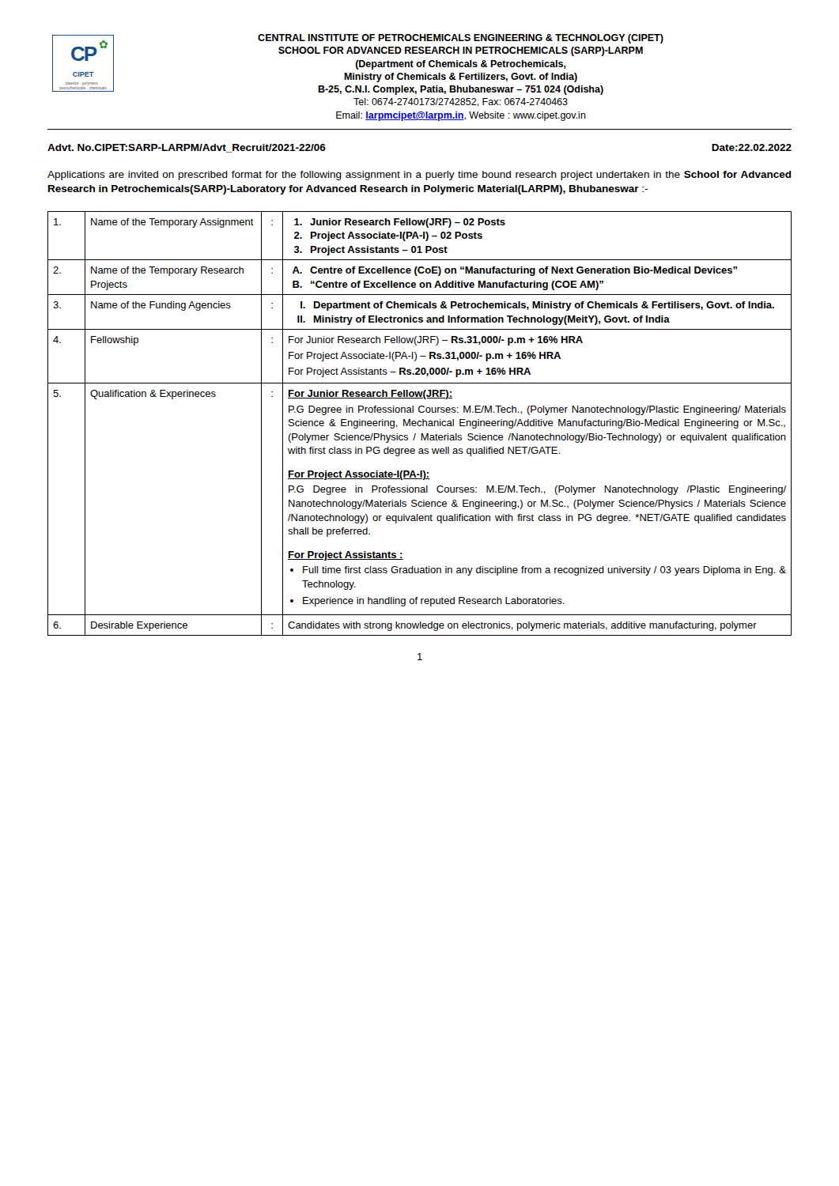✿ CP CIPET plastics · polymers · petrochemicals · chemicals
CENTRAL INSTITUTE OF PETROCHEMICALS ENGINEERING & TECHNOLOGY (CIPET)
SCHOOL FOR ADVANCED RESEARCH IN PETROCHEMICALS (SARP)-LARPM
(Department of Chemicals & Petrochemicals,
Ministry of Chemicals & Fertilizers, Govt. of India)
B-25, C.N.I. Complex, Patia, Bhubaneswar – 751 024 (Odisha)
Tel: 0674-2740173/2742852, Fax: 0674-2740463
Email: larpmcipet@larpm.in, Website : www.cipet.gov.in
Advt. No.CIPET:SARP-LARPM/Advt_Recruit/2021-22/06 Date:22.02.2022
Applications are invited on prescribed format for the following assignment in a puerly time bound research project undertaken in the School for Advanced Research in Petrochemicals(SARP)-Laboratory for Advanced Research in Polymeric Material(LARPM), Bhubaneswar :-
| 1. | Name of the Temporary Assignment | : | Junior Research Fellow(JRF) – 02 Posts Project Associate-I(PA-I) – 02 Posts Project Assistants – 01 Post |
| 2. | Name of the Temporary Research Projects | : | Centre of Excellence (CoE) on “Manufacturing of Next Generation Bio-Medical Devices” “Centre of Excellence on Additive Manufacturing (COE AM)” |
| 3. | Name of the Funding Agencies | : | Department of Chemicals & Petrochemicals, Ministry of Chemicals & Fertilisers, Govt. of India. Ministry of Electronics and Information Technology(MeitY), Govt. of India |
| 4. | Fellowship | : | For Junior Research Fellow(JRF) – Rs.31,000/- p.m + 16% HRA For Project Associate-I(PA-I) – Rs.31,000/- p.m + 16% HRA For Project Assistants – Rs.20,000/- p.m + 16% HRA |
| 5. | Qualification & Experineces | : | For Junior Research Fellow(JRF): P.G Degree in Professional Courses: M.E/M.Tech., (Polymer Nanotechnology/Plastic Engineering/ Materials Science & Engineering, Mechanical Engineering/Additive Manufacturing/Bio-Medical Engineering or M.Sc., (Polymer Science/Physics / Materials Science /Nanotechnology/Bio-Technology) or equivalent qualification with first class in PG degree as well as qualified NET/GATE. For Project Associate-I(PA-I): P.G Degree in Professional Courses: M.E/M.Tech., (Polymer Nanotechnology /Plastic Engineering/ Nanotechnology/Materials Science & Engineering,) or M.Sc., (Polymer Science/Physics / Materials Science /Nanotechnology) or equivalent qualification with first class in PG degree. *NET/GATE qualified candidates shall be preferred. For Project Assistants : Full time first class Graduation in any discipline from a recognized university / 03 years Diploma in Eng. & Technology. Experience in handling of reputed Research Laboratories. |
| 6. | Desirable Experience | : | Candidates with strong knowledge on electronics, polymeric materials, additive manufacturing, polymer |
1